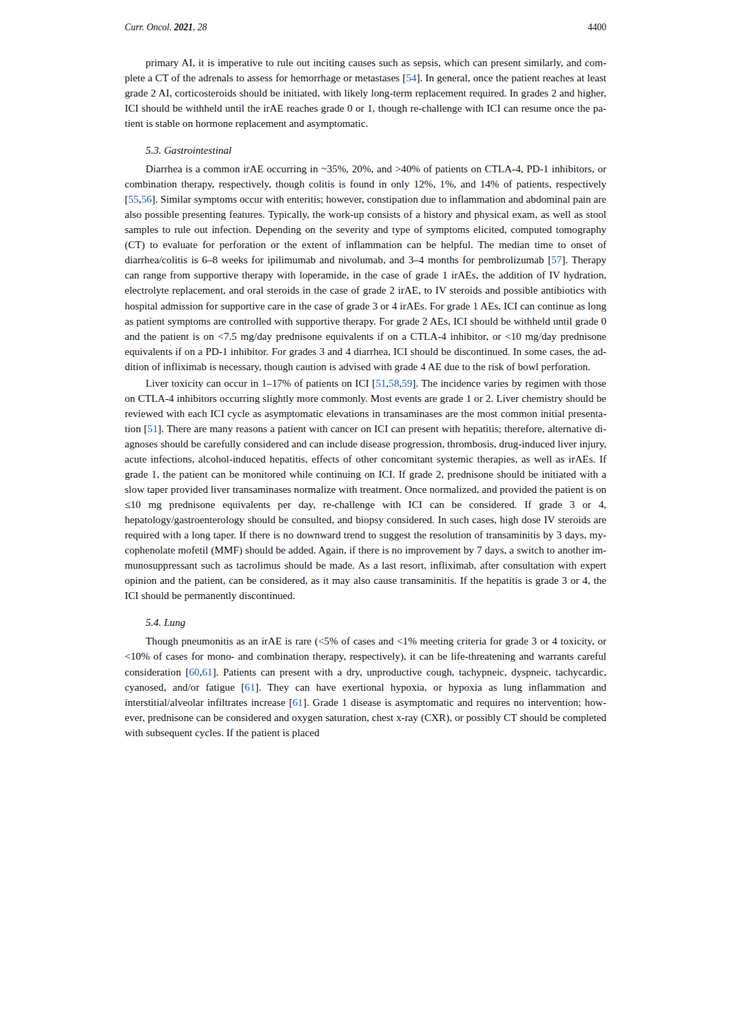Curr. Oncol. 2021, 28 4400
primary AI, it is imperative to rule out inciting causes such as sepsis, which can present similarly, and complete a CT of the adrenals to assess for hemorrhage or metastases [54]. In general, once the patient reaches at least grade 2 AI, corticosteroids should be initiated, with likely long-term replacement required. In grades 2 and higher, ICI should be withheld until the irAE reaches grade 0 or 1, though re-challenge with ICI can resume once the patient is stable on hormone replacement and asymptomatic.
5.3. Gastrointestinal
Diarrhea is a common irAE occurring in ~35%, 20%, and >40% of patients on CTLA-4, PD-1 inhibitors, or combination therapy, respectively, though colitis is found in only 12%, 1%, and 14% of patients, respectively [55,56]. Similar symptoms occur with enteritis; however, constipation due to inflammation and abdominal pain are also possible presenting features. Typically, the work-up consists of a history and physical exam, as well as stool samples to rule out infection. Depending on the severity and type of symptoms elicited, computed tomography (CT) to evaluate for perforation or the extent of inflammation can be helpful. The median time to onset of diarrhea/colitis is 6–8 weeks for ipilimumab and nivolumab, and 3–4 months for pembrolizumab [57]. Therapy can range from supportive therapy with loperamide, in the case of grade 1 irAEs, the addition of IV hydration, electrolyte replacement, and oral steroids in the case of grade 2 irAE, to IV steroids and possible antibiotics with hospital admission for supportive care in the case of grade 3 or 4 irAEs. For grade 1 AEs, ICI can continue as long as patient symptoms are controlled with supportive therapy. For grade 2 AEs, ICI should be withheld until grade 0 and the patient is on <7.5 mg/day prednisone equivalents if on a CTLA-4 inhibitor, or <10 mg/day prednisone equivalents if on a PD-1 inhibitor. For grades 3 and 4 diarrhea, ICI should be discontinued. In some cases, the addition of infliximab is necessary, though caution is advised with grade 4 AE due to the risk of bowl perforation.
Liver toxicity can occur in 1–17% of patients on ICI [51,58,59]. The incidence varies by regimen with those on CTLA-4 inhibitors occurring slightly more commonly. Most events are grade 1 or 2. Liver chemistry should be reviewed with each ICI cycle as asymptomatic elevations in transaminases are the most common initial presentation [51]. There are many reasons a patient with cancer on ICI can present with hepatitis; therefore, alternative diagnoses should be carefully considered and can include disease progression, thrombosis, drug-induced liver injury, acute infections, alcohol-induced hepatitis, effects of other concomitant systemic therapies, as well as irAEs. If grade 1, the patient can be monitored while continuing on ICI. If grade 2, prednisone should be initiated with a slow taper provided liver transaminases normalize with treatment. Once normalized, and provided the patient is on ≤10 mg prednisone equivalents per day, re-challenge with ICI can be considered. If grade 3 or 4, hepatology/gastroenterology should be consulted, and biopsy considered. In such cases, high dose IV steroids are required with a long taper. If there is no downward trend to suggest the resolution of transaminitis by 3 days, mycophenolate mofetil (MMF) should be added. Again, if there is no improvement by 7 days, a switch to another immunosuppressant such as tacrolimus should be made. As a last resort, infliximab, after consultation with expert opinion and the patient, can be considered, as it may also cause transaminitis. If the hepatitis is grade 3 or 4, the ICI should be permanently discontinued.
5.4. Lung
Though pneumonitis as an irAE is rare (<5% of cases and <1% meeting criteria for grade 3 or 4 toxicity, or <10% of cases for mono- and combination therapy, respectively), it can be life-threatening and warrants careful consideration [60,61]. Patients can present with a dry, unproductive cough, tachypneic, dyspneic, tachycardic, cyanosed, and/or fatigue [61]. They can have exertional hypoxia, or hypoxia as lung inflammation and interstitial/alveolar infiltrates increase [61]. Grade 1 disease is asymptomatic and requires no intervention; however, prednisone can be considered and oxygen saturation, chest x-ray (CXR), or possibly CT should be completed with subsequent cycles. If the patient is placed